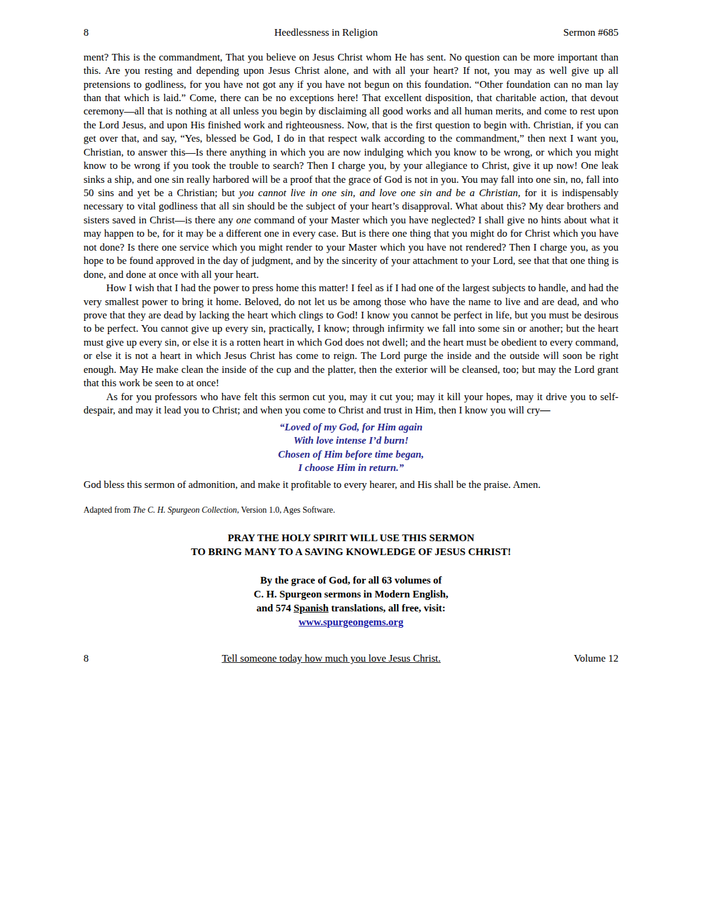8 Heedlessness in Religion Sermon #685
ment? This is the commandment, That you believe on Jesus Christ whom He has sent. No question can be more important than this. Are you resting and depending upon Jesus Christ alone, and with all your heart? If not, you may as well give up all pretensions to godliness, for you have not got any if you have not begun on this foundation. “Other foundation can no man lay than that which is laid.” Come, there can be no exceptions here! That excellent disposition, that charitable action, that devout ceremony—all that is nothing at all unless you begin by disclaiming all good works and all human merits, and come to rest upon the Lord Jesus, and upon His finished work and righteousness. Now, that is the first question to begin with. Christian, if you can get over that, and say, “Yes, blessed be God, I do in that respect walk according to the commandment,” then next I want you, Christian, to answer this—Is there anything in which you are now indulging which you know to be wrong, or which you might know to be wrong if you took the trouble to search? Then I charge you, by your allegiance to Christ, give it up now! One leak sinks a ship, and one sin really harbored will be a proof that the grace of God is not in you. You may fall into one sin, no, fall into 50 sins and yet be a Christian; but you cannot live in one sin, and love one sin and be a Christian, for it is indispensably necessary to vital godliness that all sin should be the subject of your heart’s disapproval. What about this? My dear brothers and sisters saved in Christ—is there any one command of your Master which you have neglected? I shall give no hints about what it may happen to be, for it may be a different one in every case. But is there one thing that you might do for Christ which you have not done? Is there one service which you might render to your Master which you have not rendered? Then I charge you, as you hope to be found approved in the day of judgment, and by the sincerity of your attachment to your Lord, see that that one thing is done, and done at once with all your heart.
How I wish that I had the power to press home this matter! I feel as if I had one of the largest subjects to handle, and had the very smallest power to bring it home. Beloved, do not let us be among those who have the name to live and are dead, and who prove that they are dead by lacking the heart which clings to God! I know you cannot be perfect in life, but you must be desirous to be perfect. You cannot give up every sin, practically, I know; through infirmity we fall into some sin or another; but the heart must give up every sin, or else it is a rotten heart in which God does not dwell; and the heart must be obedient to every command, or else it is not a heart in which Jesus Christ has come to reign. The Lord purge the inside and the outside will soon be right enough. May He make clean the inside of the cup and the platter, then the exterior will be cleansed, too; but may the Lord grant that this work be seen to at once!
As for you professors who have felt this sermon cut you, may it cut you; may it kill your hopes, may it drive you to self-despair, and may it lead you to Christ; and when you come to Christ and trust in Him, then I know you will cry—
“Loved of my God, for Him again With love intense I’d burn! Chosen of Him before time began, I choose Him in return.”
God bless this sermon of admonition, and make it profitable to every hearer, and His shall be the praise. Amen.
Adapted from The C. H. Spurgeon Collection, Version 1.0, Ages Software.
PRAY THE HOLY SPIRIT WILL USE THIS SERMON
TO BRING MANY TO A SAVING KNOWLEDGE OF JESUS CHRIST!
By the grace of God, for all 63 volumes of
C. H. Spurgeon sermons in Modern English,
and 574 Spanish translations, all free, visit:
www.spurgeongems.org
8 Tell someone today how much you love Jesus Christ. Volume 12